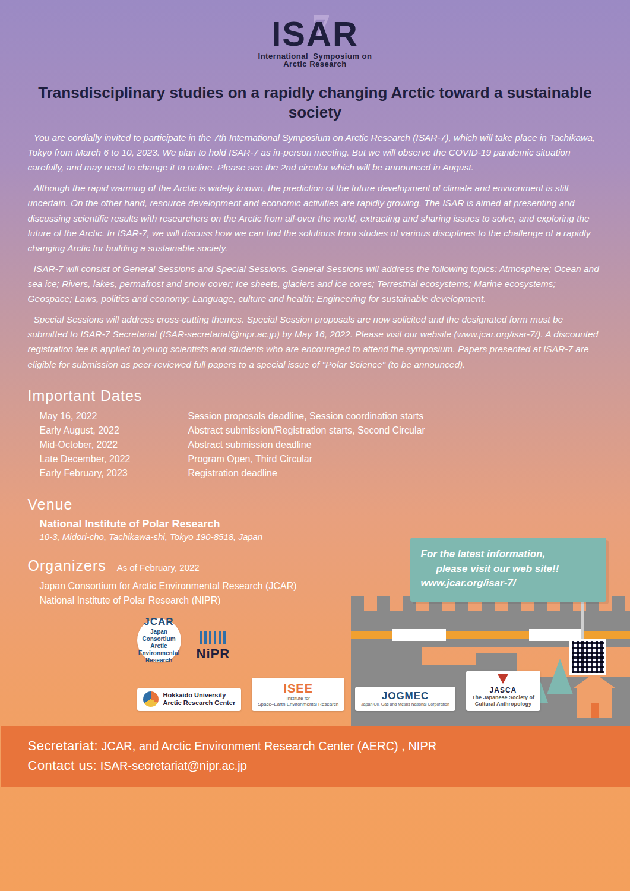7
ISAR
International Symposium on Arctic Research
Transdisciplinary studies on a rapidly changing Arctic toward a sustainable society
You are cordially invited to participate in the 7th International Symposium on Arctic Research (ISAR-7), which will take place in Tachikawa, Tokyo from March 6 to 10, 2023. We plan to hold ISAR-7 as in-person meeting. But we will observe the COVID-19 pandemic situation carefully, and may need to change it to online. Please see the 2nd circular which will be announced in August.
Although the rapid warming of the Arctic is widely known, the prediction of the future development of climate and environment is still uncertain. On the other hand, resource development and economic activities are rapidly growing. The ISAR is aimed at presenting and discussing scientific results with researchers on the Arctic from all-over the world, extracting and sharing issues to solve, and exploring the future of the Arctic. In ISAR-7, we will discuss how we can find the solutions from studies of various disciplines to the challenge of a rapidly changing Arctic for building a sustainable society.
ISAR-7 will consist of General Sessions and Special Sessions. General Sessions will address the following topics: Atmosphere; Ocean and sea ice; Rivers, lakes, permafrost and snow cover; Ice sheets, glaciers and ice cores; Terrestrial ecosystems; Marine ecosystems; Geospace; Laws, politics and economy; Language, culture and health; Engineering for sustainable development.
Special Sessions will address cross-cutting themes. Special Session proposals are now solicited and the designated form must be submitted to ISAR-7 Secretariat (ISAR-secretariat@nipr.ac.jp) by May 16, 2022. Please visit our website (www.jcar.org/isar-7/). A discounted registration fee is applied to young scientists and students who are encouraged to attend the symposium. Papers presented at ISAR-7 are eligible for submission as peer-reviewed full papers to a special issue of "Polar Science" (to be announced).
Important Dates
| May 16, 2022 | Session proposals deadline, Session coordination starts |
| Early August, 2022 | Abstract submission/Registration starts, Second Circular |
| Mid-October, 2022 | Abstract submission deadline |
| Late December, 2022 | Program Open, Third Circular |
| Early February, 2023 | Registration deadline |
For the latest information,
please visit our web site!!
www.jcar.org/isar-7/
Venue
National Institute of Polar Research
10-3, Midori-cho, Tachikawa-shi, Tokyo 190-8518, Japan
Organizers As of February, 2022
Japan Consortium for Arctic Environmental Research (JCAR)
National Institute of Polar Research (NIPR)
JCAR Japan Consortium
Arctic Environmental
Research
NiPR
Hokkaido University
Arctic Research Center
ISEE Institute for
Space–Earth Environmental Research
JOGMEC Japan Oil, Gas and Metals National Corporation
JASCA The Japanese Society of
Cultural Anthropology
Secretariat: JCAR, and Arctic Environment Research Center (AERC) , NIPR
Contact us: ISAR-secretariat@nipr.ac.jp